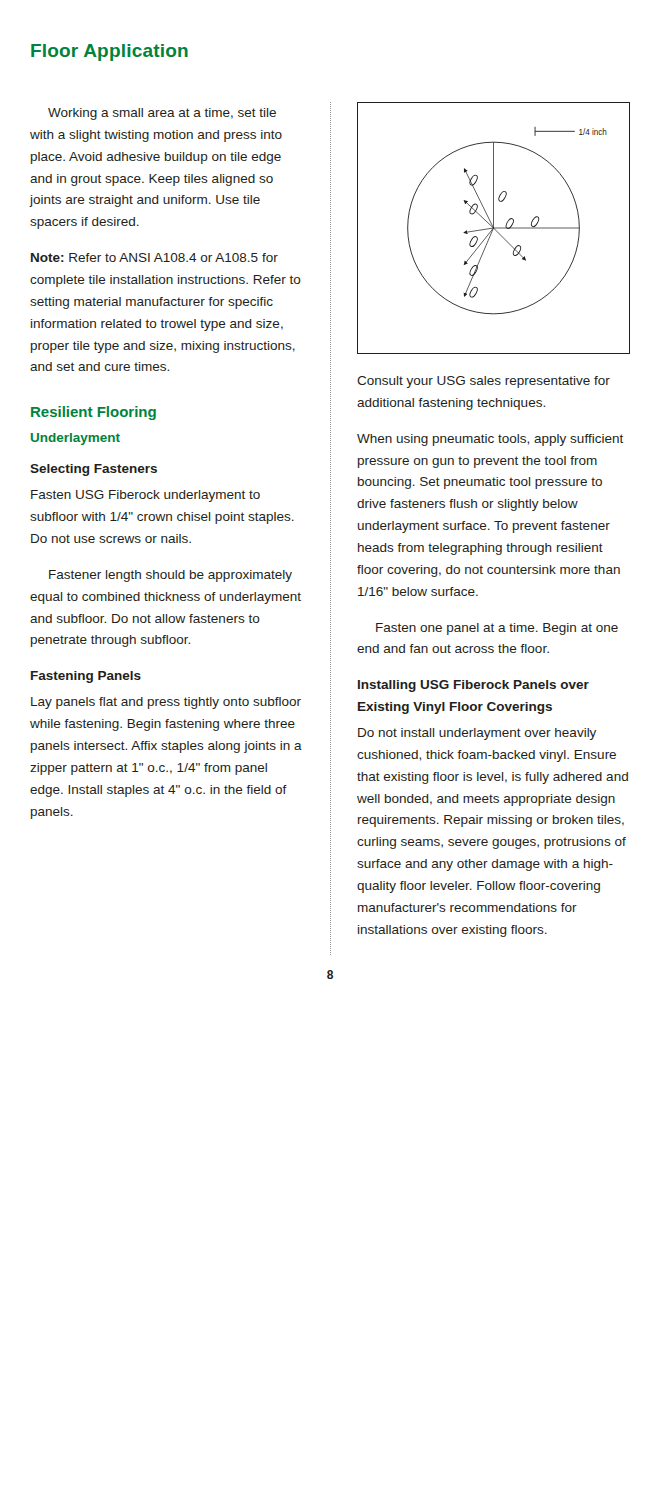Floor Application
Working a small area at a time, set tile with a slight twisting motion and press into place. Avoid adhesive buildup on tile edge and in grout space. Keep tiles aligned so joints are straight and uniform. Use tile spacers if desired.
Note: Refer to ANSI A108.4 or A108.5 for complete tile installation instructions. Refer to setting material manufacturer for specific information related to trowel type and size, proper tile type and size, mixing instructions, and set and cure times.
Resilient Flooring
Underlayment
Selecting Fasteners
Fasten USG Fiberock underlayment to subfloor with 1/4" crown chisel point staples. Do not use screws or nails.
Fastener length should be approximately equal to combined thickness of underlayment and subfloor. Do not allow fasteners to penetrate through subfloor.
Fastening Panels
Lay panels flat and press tightly onto subfloor while fastening. Begin fastening where three panels intersect. Affix staples along joints in a zipper pattern at 1" o.c., 1/4" from panel edge. Install staples at 4" o.c. in the field of panels.
1/4 inch
Consult your USG sales representative for additional fastening techniques.
When using pneumatic tools, apply sufficient pressure on gun to prevent the tool from bouncing. Set pneumatic tool pressure to drive fasteners flush or slightly below underlayment surface. To prevent fastener heads from telegraphing through resilient floor covering, do not countersink more than 1/16" below surface.
Fasten one panel at a time. Begin at one end and fan out across the floor.
Installing USG Fiberock Panels over Existing Vinyl Floor Coverings
Do not install underlayment over heavily cushioned, thick foam-backed vinyl. Ensure that existing floor is level, is fully adhered and well bonded, and meets appropriate design requirements. Repair missing or broken tiles, curling seams, severe gouges, protrusions of surface and any other damage with a high-quality floor leveler. Follow floor-covering manufacturer's recommendations for installations over existing floors.
8